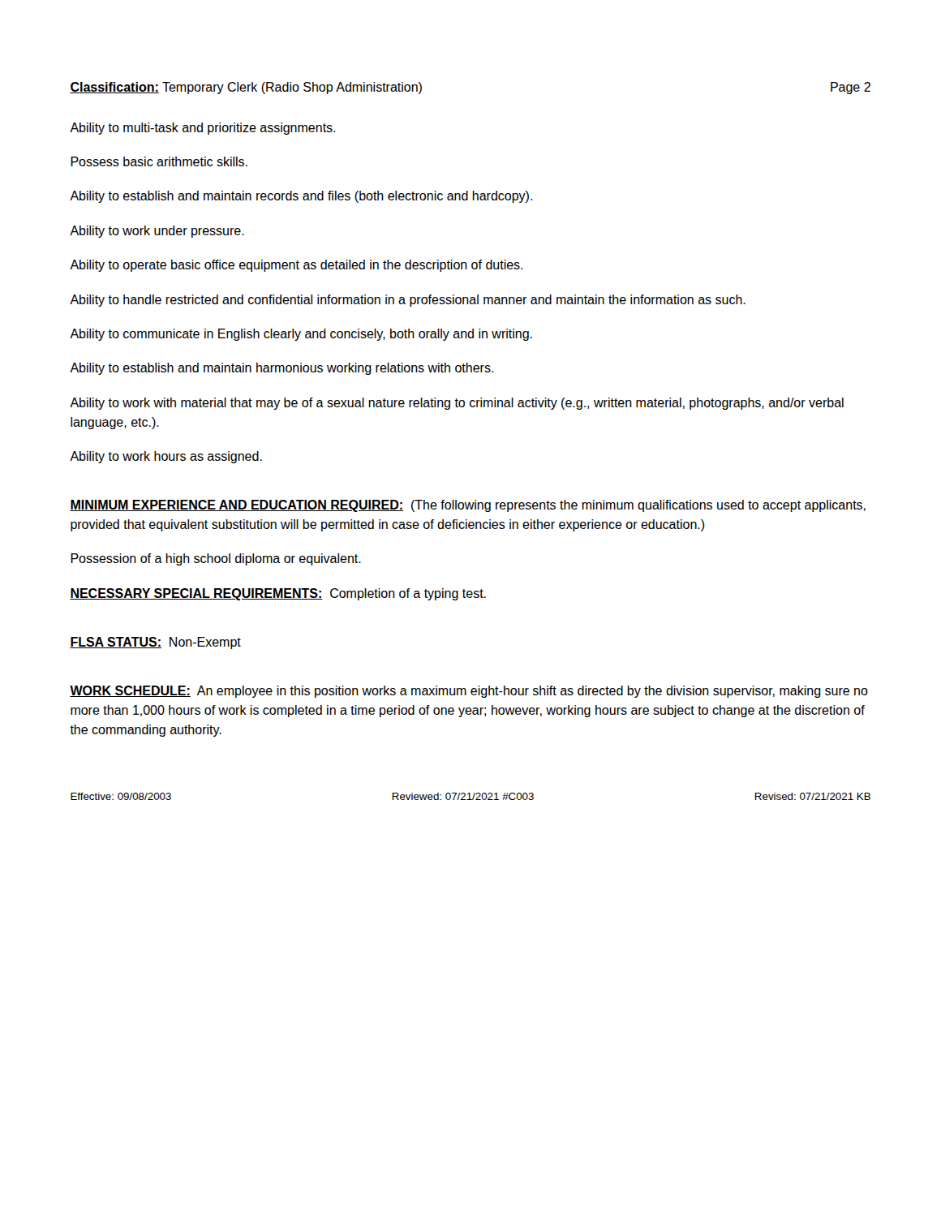Classification: Temporary Clerk (Radio Shop Administration)
Page 2
Ability to multi-task and prioritize assignments.
Possess basic arithmetic skills.
Ability to establish and maintain records and files (both electronic and hardcopy).
Ability to work under pressure.
Ability to operate basic office equipment as detailed in the description of duties.
Ability to handle restricted and confidential information in a professional manner and maintain the information as such.
Ability to communicate in English clearly and concisely, both orally and in writing.
Ability to establish and maintain harmonious working relations with others.
Ability to work with material that may be of a sexual nature relating to criminal activity (e.g., written material, photographs, and/or verbal language, etc.).
Ability to work hours as assigned.
MINIMUM EXPERIENCE AND EDUCATION REQUIRED: (The following represents the minimum qualifications used to accept applicants, provided that equivalent substitution will be permitted in case of deficiencies in either experience or education.)
Possession of a high school diploma or equivalent.
NECESSARY SPECIAL REQUIREMENTS: Completion of a typing test.
FLSA STATUS: Non-Exempt
WORK SCHEDULE: An employee in this position works a maximum eight-hour shift as directed by the division supervisor, making sure no more than 1,000 hours of work is completed in a time period of one year; however, working hours are subject to change at the discretion of the commanding authority.
Effective: 09/08/2003 Reviewed: 07/21/2021 #C003 Revised: 07/21/2021 KB